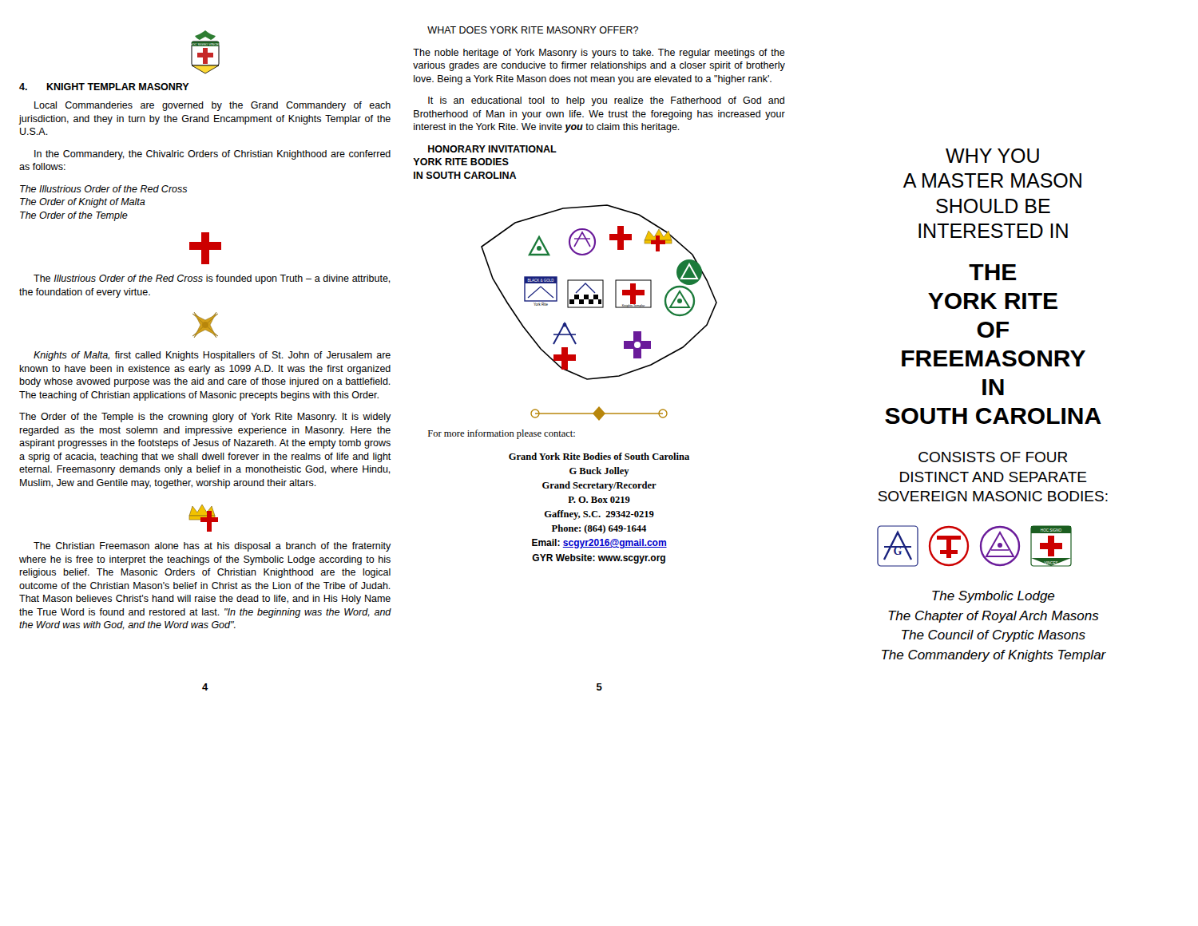HOC SIGNO VINCES
4. KNIGHT TEMPLAR MASONRY
Local Commanderies are governed by the Grand Commandery of each jurisdiction, and they in turn by the Grand Encampment of Knights Templar of the U.S.A.
In the Commandery, the Chivalric Orders of Christian Knighthood are conferred as follows:
The Illustrious Order of the Red Cross
The Order of Knight of Malta
The Order of the Temple
The Illustrious Order of the Red Cross is founded upon Truth – a divine attribute, the foundation of every virtue.
Knights of Malta, first called Knights Hospitallers of St. John of Jerusalem are known to have been in existence as early as 1099 A.D. It was the first organized body whose avowed purpose was the aid and care of those injured on a battlefield. The teaching of Christian applications of Masonic precepts begins with this Order.
The Order of the Temple is the crowning glory of York Rite Masonry. It is widely regarded as the most solemn and impressive experience in Masonry. Here the aspirant progresses in the footsteps of Jesus of Nazareth. At the empty tomb grows a sprig of acacia, teaching that we shall dwell forever in the realms of life and light eternal. Freemasonry demands only a belief in a monotheistic God, where Hindu, Muslim, Jew and Gentile may, together, worship around their altars.
The Christian Freemason alone has at his disposal a branch of the fraternity where he is free to interpret the teachings of the Symbolic Lodge according to his religious belief. The Masonic Orders of Christian Knighthood are the logical outcome of the Christian Mason's belief in Christ as the Lion of the Tribe of Judah. That Mason believes Christ's hand will raise the dead to life, and in His Holy Name the True Word is found and restored at last. "In the beginning was the Word, and the Word was with God, and the Word was God".
4
WHAT DOES YORK RITE MASONRY OFFER?
The noble heritage of York Masonry is yours to take. The regular meetings of the various grades are conducive to firmer relationships and a closer spirit of brotherly love. Being a York Rite Mason does not mean you are elevated to a "higher rank'.
It is an educational tool to help you realize the Fatherhood of God and Brotherhood of Man in your own life. We trust the foregoing has increased your interest in the York Rite. We invite you to claim this heritage.
HONORARY INVITATIONAL
YORK RITE BODIES
IN SOUTH CAROLINA
BLACK & GOLD York Rite Knights Templar
For more information please contact:
Grand York Rite Bodies of South Carolina
G Buck Jolley
Grand Secretary/Recorder
P. O. Box 0219
Gaffney, S.C. 29342-0219
Phone: (864) 649-1644
Email: scgyr2016@gmail.com
GYR Website: www.scgyr.org
5
WHY YOU
A MASTER MASON
SHOULD BE
INTERESTED IN
THE
YORK RITE
OF
FREEMASONRY
IN
SOUTH CAROLINA
CONSISTS OF FOUR
DISTINCT AND SEPARATE
SOVEREIGN MASONIC BODIES:
G HOC SIGNO VINCES
The Symbolic Lodge
The Chapter of Royal Arch Masons
The Council of Cryptic Masons
The Commandery of Knights Templar